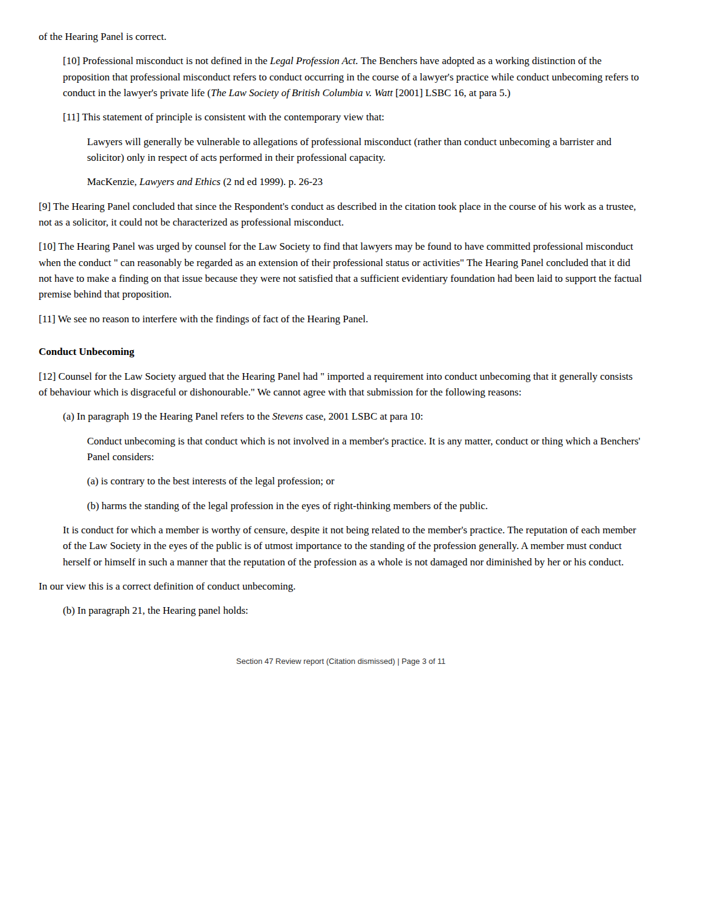of the Hearing Panel is correct.
[10] Professional misconduct is not defined in the Legal Profession Act. The Benchers have adopted as a working distinction of the proposition that professional misconduct refers to conduct occurring in the course of a lawyer's practice while conduct unbecoming refers to conduct in the lawyer's private life (The Law Society of British Columbia v. Watt [2001] LSBC 16, at para 5.)
[11] This statement of principle is consistent with the contemporary view that:
Lawyers will generally be vulnerable to allegations of professional misconduct (rather than conduct unbecoming a barrister and solicitor) only in respect of acts performed in their professional capacity.
MacKenzie, Lawyers and Ethics (2 nd ed 1999). p. 26-23
[9] The Hearing Panel concluded that since the Respondent's conduct as described in the citation took place in the course of his work as a trustee, not as a solicitor, it could not be characterized as professional misconduct.
[10] The Hearing Panel was urged by counsel for the Law Society to find that lawyers may be found to have committed professional misconduct when the conduct " can reasonably be regarded as an extension of their professional status or activities" The Hearing Panel concluded that it did not have to make a finding on that issue because they were not satisfied that a sufficient evidentiary foundation had been laid to support the factual premise behind that proposition.
[11] We see no reason to interfere with the findings of fact of the Hearing Panel.
Conduct Unbecoming
[12] Counsel for the Law Society argued that the Hearing Panel had " imported a requirement into conduct unbecoming that it generally consists of behaviour which is disgraceful or dishonourable." We cannot agree with that submission for the following reasons:
(a) In paragraph 19 the Hearing Panel refers to the Stevens case, 2001 LSBC at para 10:
Conduct unbecoming is that conduct which is not involved in a member's practice. It is any matter, conduct or thing which a Benchers' Panel considers:
(a) is contrary to the best interests of the legal profession; or
(b) harms the standing of the legal profession in the eyes of right-thinking members of the public.
It is conduct for which a member is worthy of censure, despite it not being related to the member's practice. The reputation of each member of the Law Society in the eyes of the public is of utmost importance to the standing of the profession generally. A member must conduct herself or himself in such a manner that the reputation of the profession as a whole is not damaged nor diminished by her or his conduct.
In our view this is a correct definition of conduct unbecoming.
(b) In paragraph 21, the Hearing panel holds:
Section 47 Review report (Citation dismissed) | Page 3 of 11